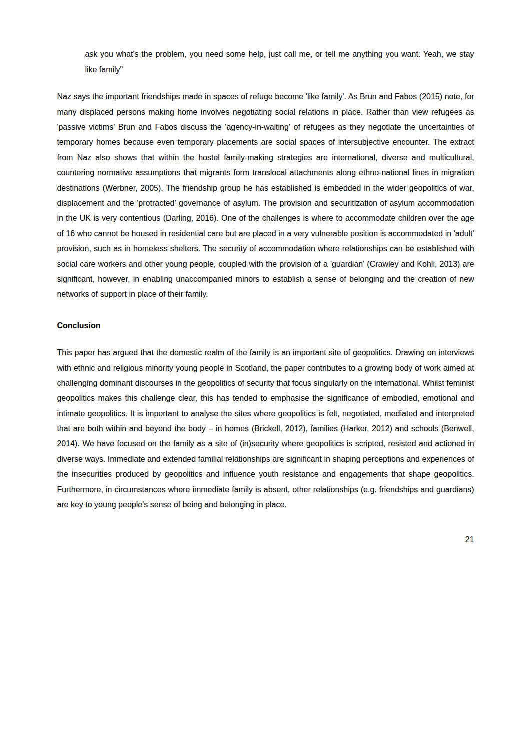ask you what's the problem, you need some help, just call me, or tell me anything you want. Yeah, we stay like family"
Naz says the important friendships made in spaces of refuge become 'like family'. As Brun and Fabos (2015) note, for many displaced persons making home involves negotiating social relations in place. Rather than view refugees as 'passive victims' Brun and Fabos discuss the 'agency-in-waiting' of refugees as they negotiate the uncertainties of temporary homes because even temporary placements are social spaces of intersubjective encounter. The extract from Naz also shows that within the hostel family-making strategies are international, diverse and multicultural, countering normative assumptions that migrants form translocal attachments along ethno-national lines in migration destinations (Werbner, 2005). The friendship group he has established is embedded in the wider geopolitics of war, displacement and the 'protracted' governance of asylum. The provision and securitization of asylum accommodation in the UK is very contentious (Darling, 2016). One of the challenges is where to accommodate children over the age of 16 who cannot be housed in residential care but are placed in a very vulnerable position is accommodated in 'adult' provision, such as in homeless shelters. The security of accommodation where relationships can be established with social care workers and other young people, coupled with the provision of a 'guardian' (Crawley and Kohli, 2013) are significant, however, in enabling unaccompanied minors to establish a sense of belonging and the creation of new networks of support in place of their family.
Conclusion
This paper has argued that the domestic realm of the family is an important site of geopolitics. Drawing on interviews with ethnic and religious minority young people in Scotland, the paper contributes to a growing body of work aimed at challenging dominant discourses in the geopolitics of security that focus singularly on the international. Whilst feminist geopolitics makes this challenge clear, this has tended to emphasise the significance of embodied, emotional and intimate geopolitics. It is important to analyse the sites where geopolitics is felt, negotiated, mediated and interpreted that are both within and beyond the body – in homes (Brickell, 2012), families (Harker, 2012) and schools (Benwell, 2014). We have focused on the family as a site of (in)security where geopolitics is scripted, resisted and actioned in diverse ways. Immediate and extended familial relationships are significant in shaping perceptions and experiences of the insecurities produced by geopolitics and influence youth resistance and engagements that shape geopolitics. Furthermore, in circumstances where immediate family is absent, other relationships (e.g. friendships and guardians) are key to young people's sense of being and belonging in place.
21